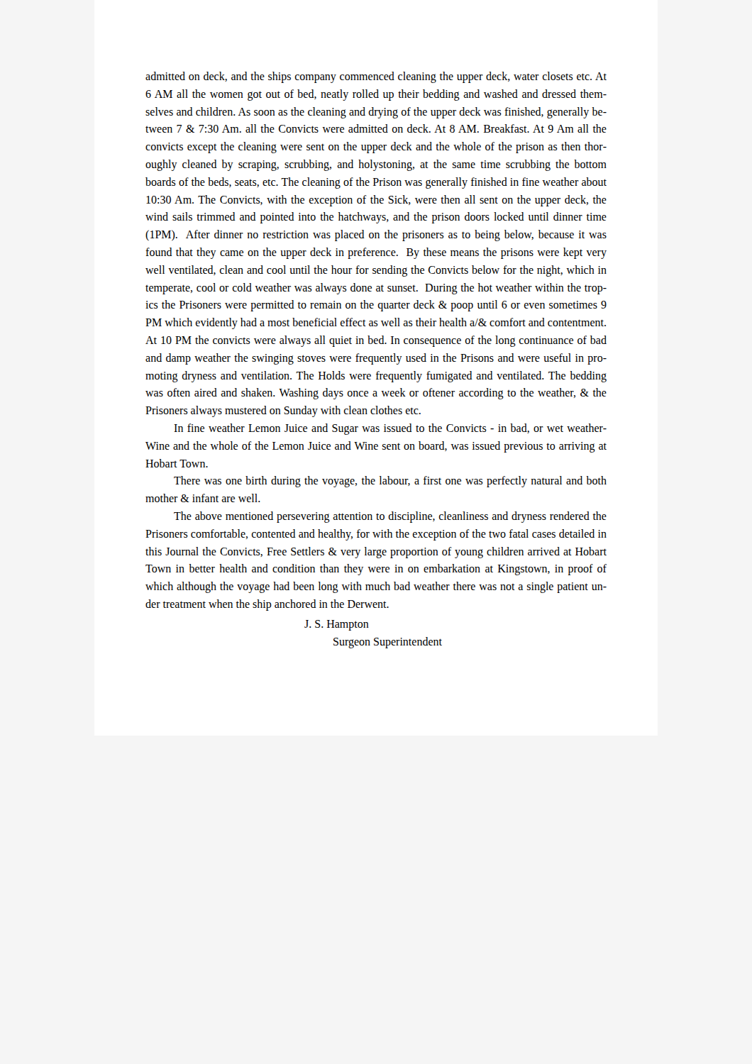admitted on deck, and the ships company commenced cleaning the upper deck, water closets etc. At 6 AM all the women got out of bed, neatly rolled up their bedding and washed and dressed themselves and children. As soon as the cleaning and drying of the upper deck was finished, generally between 7 & 7:30 Am. all the Convicts were admitted on deck. At 8 AM. Breakfast. At 9 Am all the convicts except the cleaning were sent on the upper deck and the whole of the prison as then thoroughly cleaned by scraping, scrubbing, and holystoning, at the same time scrubbing the bottom boards of the beds, seats, etc. The cleaning of the Prison was generally finished in fine weather about 10:30 Am. The Convicts, with the exception of the Sick, were then all sent on the upper deck, the wind sails trimmed and pointed into the hatchways, and the prison doors locked until dinner time (1PM). After dinner no restriction was placed on the prisoners as to being below, because it was found that they came on the upper deck in preference. By these means the prisons were kept very well ventilated, clean and cool until the hour for sending the Convicts below for the night, which in temperate, cool or cold weather was always done at sunset. During the hot weather within the tropics the Prisoners were permitted to remain on the quarter deck & poop until 6 or even sometimes 9 PM which evidently had a most beneficial effect as well as their health a/& comfort and contentment. At 10 PM the convicts were always all quiet in bed. In consequence of the long continuance of bad and damp weather the swinging stoves were frequently used in the Prisons and were useful in promoting dryness and ventilation. The Holds were frequently fumigated and ventilated. The bedding was often aired and shaken. Washing days once a week or oftener according to the weather, & the Prisoners always mustered on Sunday with clean clothes etc.
In fine weather Lemon Juice and Sugar was issued to the Convicts - in bad, or wet weather- Wine and the whole of the Lemon Juice and Wine sent on board, was issued previous to arriving at Hobart Town.
There was one birth during the voyage, the labour, a first one was perfectly natural and both mother & infant are well.
The above mentioned persevering attention to discipline, cleanliness and dryness rendered the Prisoners comfortable, contented and healthy, for with the exception of the two fatal cases detailed in this Journal the Convicts, Free Settlers & very large proportion of young children arrived at Hobart Town in better health and condition than they were in on embarkation at Kingstown, in proof of which although the voyage had been long with much bad weather there was not a single patient under treatment when the ship anchored in the Derwent.
J. S. Hampton Surgeon Superintendent